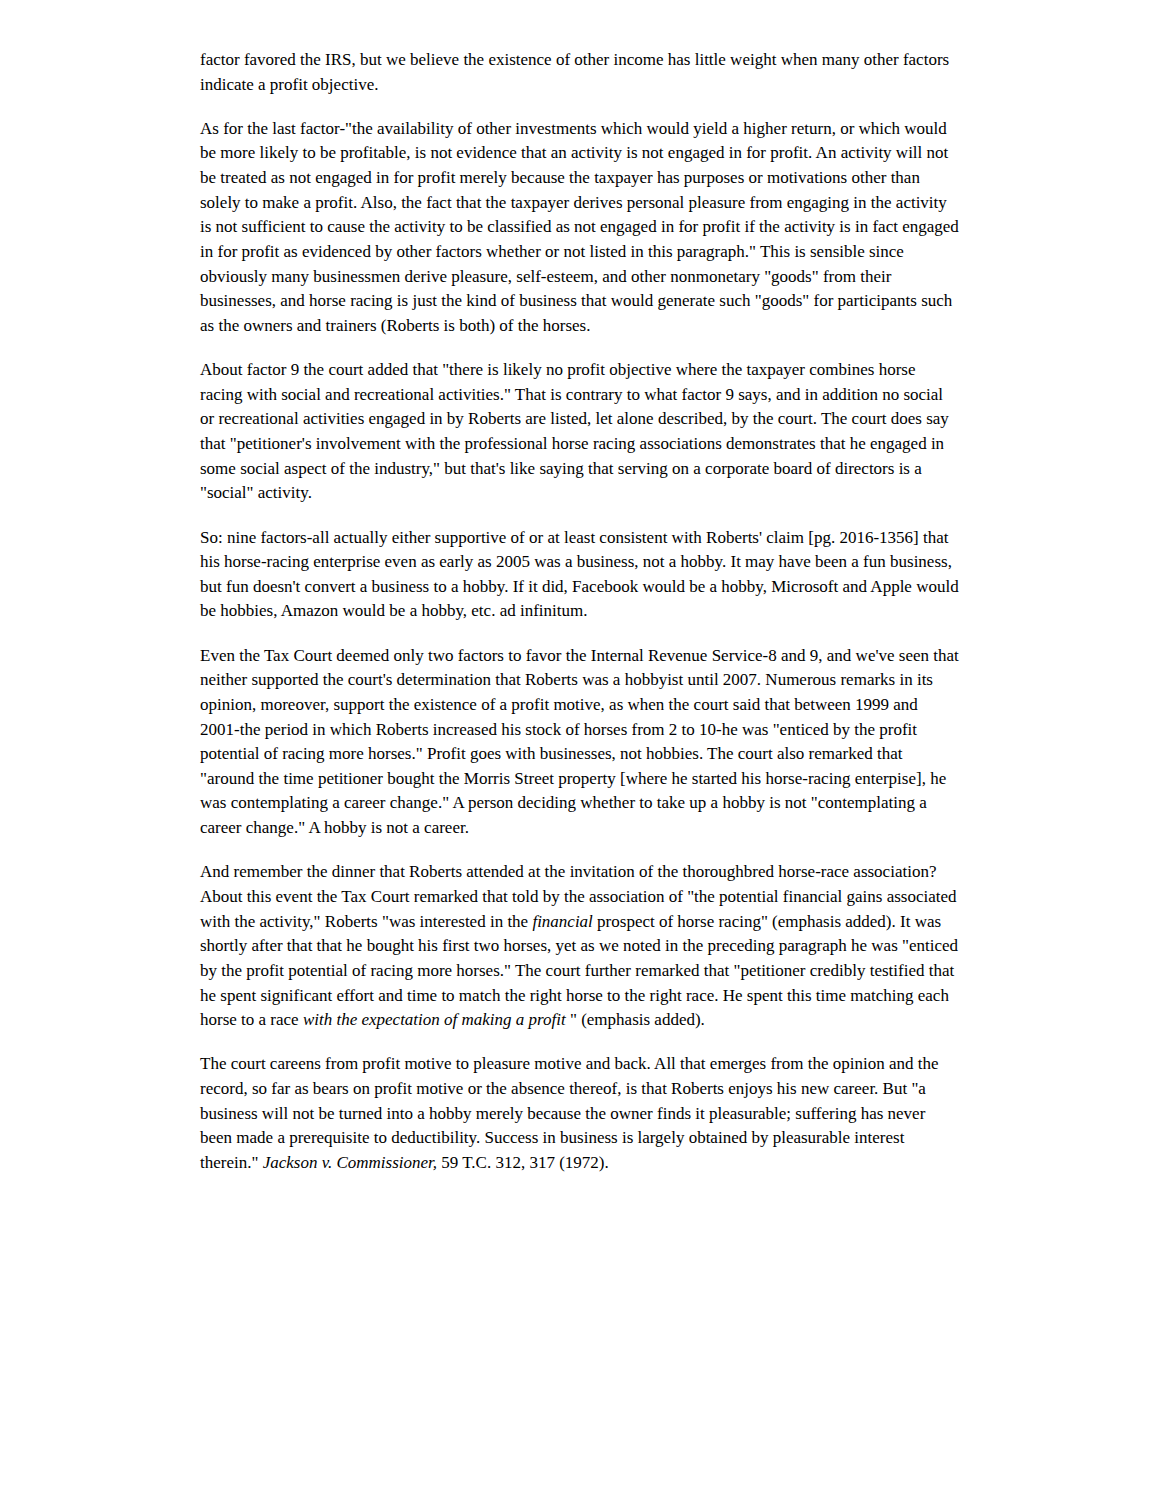factor favored the IRS, but we believe the existence of other income has little weight when many other factors indicate a profit objective.
As for the last factor-"the availability of other investments which would yield a higher return, or which would be more likely to be profitable, is not evidence that an activity is not engaged in for profit. An activity will not be treated as not engaged in for profit merely because the taxpayer has purposes or motivations other than solely to make a profit. Also, the fact that the taxpayer derives personal pleasure from engaging in the activity is not sufficient to cause the activity to be classified as not engaged in for profit if the activity is in fact engaged in for profit as evidenced by other factors whether or not listed in this paragraph." This is sensible since obviously many businessmen derive pleasure, self-esteem, and other nonmonetary "goods" from their businesses, and horse racing is just the kind of business that would generate such "goods" for participants such as the owners and trainers (Roberts is both) of the horses.
About factor 9 the court added that "there is likely no profit objective where the taxpayer combines horse racing with social and recreational activities." That is contrary to what factor 9 says, and in addition no social or recreational activities engaged in by Roberts are listed, let alone described, by the court. The court does say that "petitioner's involvement with the professional horse racing associations demonstrates that he engaged in some social aspect of the industry," but that's like saying that serving on a corporate board of directors is a "social" activity.
So: nine factors-all actually either supportive of or at least consistent with Roberts' claim [pg. 2016-1356] that his horse-racing enterprise even as early as 2005 was a business, not a hobby. It may have been a fun business, but fun doesn't convert a business to a hobby. If it did, Facebook would be a hobby, Microsoft and Apple would be hobbies, Amazon would be a hobby, etc. ad infinitum.
Even the Tax Court deemed only two factors to favor the Internal Revenue Service-8 and 9, and we've seen that neither supported the court's determination that Roberts was a hobbyist until 2007. Numerous remarks in its opinion, moreover, support the existence of a profit motive, as when the court said that between 1999 and 2001-the period in which Roberts increased his stock of horses from 2 to 10-he was "enticed by the profit potential of racing more horses." Profit goes with businesses, not hobbies. The court also remarked that "around the time petitioner bought the Morris Street property [where he started his horse-racing enterpise], he was contemplating a career change." A person deciding whether to take up a hobby is not "contemplating a career change." A hobby is not a career.
And remember the dinner that Roberts attended at the invitation of the thoroughbred horse-race association? About this event the Tax Court remarked that told by the association of "the potential financial gains associated with the activity," Roberts "was interested in the financial prospect of horse racing" (emphasis added). It was shortly after that that he bought his first two horses, yet as we noted in the preceding paragraph he was "enticed by the profit potential of racing more horses." The court further remarked that "petitioner credibly testified that he spent significant effort and time to match the right horse to the right race. He spent this time matching each horse to a race with the expectation of making a profit " (emphasis added).
The court careens from profit motive to pleasure motive and back. All that emerges from the opinion and the record, so far as bears on profit motive or the absence thereof, is that Roberts enjoys his new career. But "a business will not be turned into a hobby merely because the owner finds it pleasurable; suffering has never been made a prerequisite to deductibility. Success in business is largely obtained by pleasurable interest therein." Jackson v. Commissioner, 59 T.C. 312, 317 (1972).